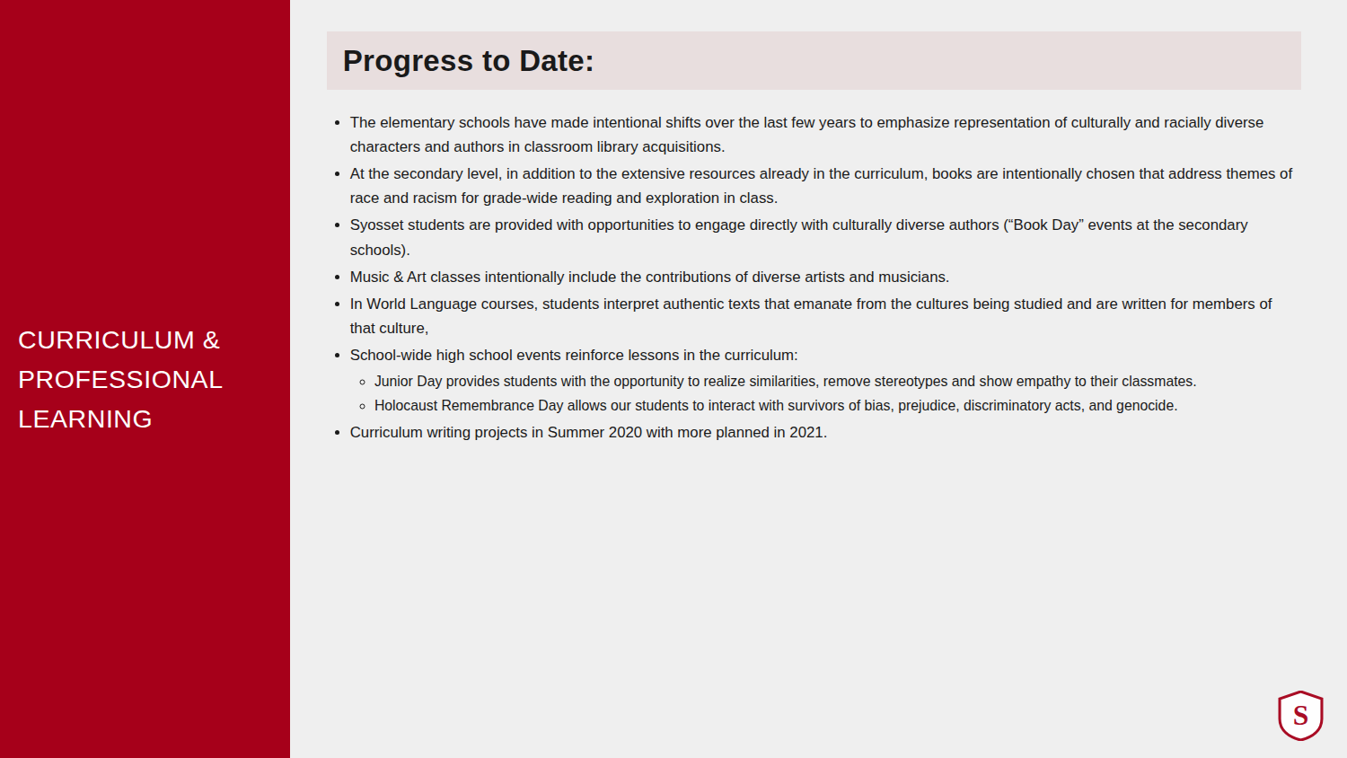Curriculum &
Professional
Learning
Progress to Date:
The elementary schools have made intentional shifts over the last few years to emphasize representation of culturally and racially diverse characters and authors in classroom library acquisitions.
At the secondary level, in addition to the extensive resources already in the curriculum, books are intentionally chosen that address themes of race and racism for grade-wide reading and exploration in class.
Syosset students are provided with opportunities to engage directly with culturally diverse authors (“Book Day” events at the secondary schools).
Music & Art classes intentionally include the contributions of diverse artists and musicians.
In World Language courses, students interpret authentic texts that emanate from the cultures being studied and are written for members of that culture,
School-wide high school events reinforce lessons in the curriculum:
Junior Day provides students with the opportunity to realize similarities, remove stereotypes and show empathy to their classmates.
Holocaust Remembrance Day allows our students to interact with survivors of bias, prejudice, discriminatory acts, and genocide.
Curriculum writing projects in Summer 2020 with more planned in 2021.
S